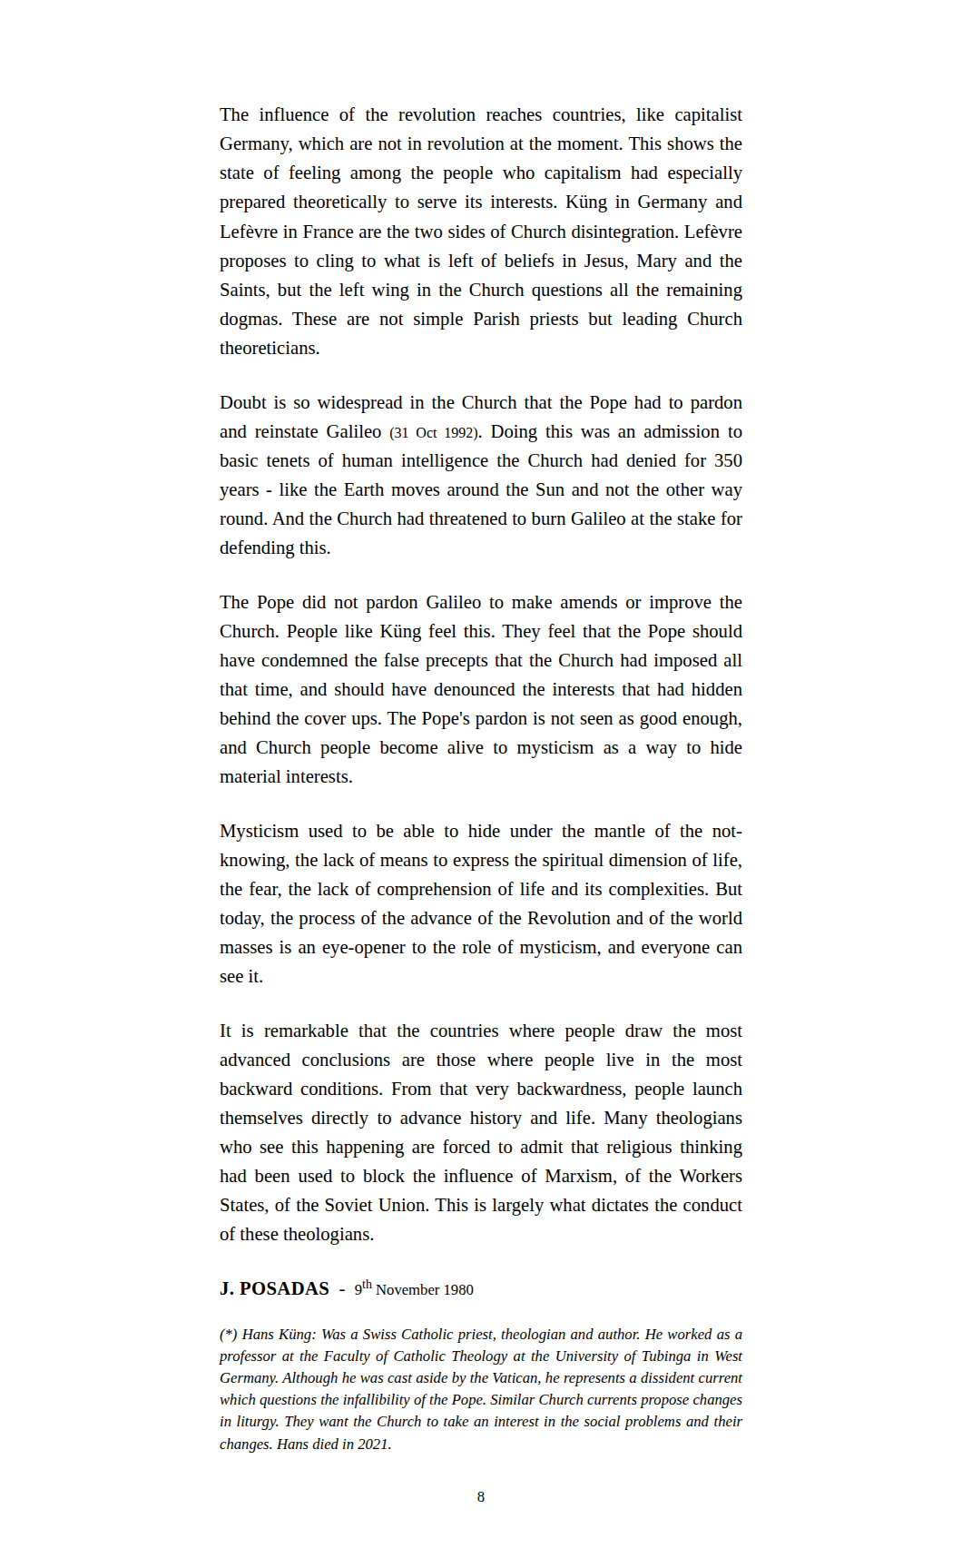The influence of the revolution reaches countries, like capitalist Germany, which are not in revolution at the moment. This shows the state of feeling among the people who capitalism had especially prepared theoretically to serve its interests. Küng in Germany and Lefèvre in France are the two sides of Church disintegration. Lefèvre proposes to cling to what is left of beliefs in Jesus, Mary and the Saints, but the left wing in the Church questions all the remaining dogmas. These are not simple Parish priests but leading Church theoreticians.
Doubt is so widespread in the Church that the Pope had to pardon and reinstate Galileo (31 Oct 1992). Doing this was an admission to basic tenets of human intelligence the Church had denied for 350 years - like the Earth moves around the Sun and not the other way round. And the Church had threatened to burn Galileo at the stake for defending this.
The Pope did not pardon Galileo to make amends or improve the Church. People like Küng feel this. They feel that the Pope should have condemned the false precepts that the Church had imposed all that time, and should have denounced the interests that had hidden behind the cover ups. The Pope's pardon is not seen as good enough, and Church people become alive to mysticism as a way to hide material interests.
Mysticism used to be able to hide under the mantle of the not-knowing, the lack of means to express the spiritual dimension of life, the fear, the lack of comprehension of life and its complexities. But today, the process of the advance of the Revolution and of the world masses is an eye-opener to the role of mysticism, and everyone can see it.
It is remarkable that the countries where people draw the most advanced conclusions are those where people live in the most backward conditions. From that very backwardness, people launch themselves directly to advance history and life. Many theologians who see this happening are forced to admit that religious thinking had been used to block the influence of Marxism, of the Workers States, of the Soviet Union. This is largely what dictates the conduct of these theologians.
J. POSADAS - 9th November 1980
(*) Hans Küng: Was a Swiss Catholic priest, theologian and author. He worked as a professor at the Faculty of Catholic Theology at the University of Tubinga in West Germany. Although he was cast aside by the Vatican, he represents a dissident current which questions the infallibility of the Pope. Similar Church currents propose changes in liturgy. They want the Church to take an interest in the social problems and their changes. Hans died in 2021.
8